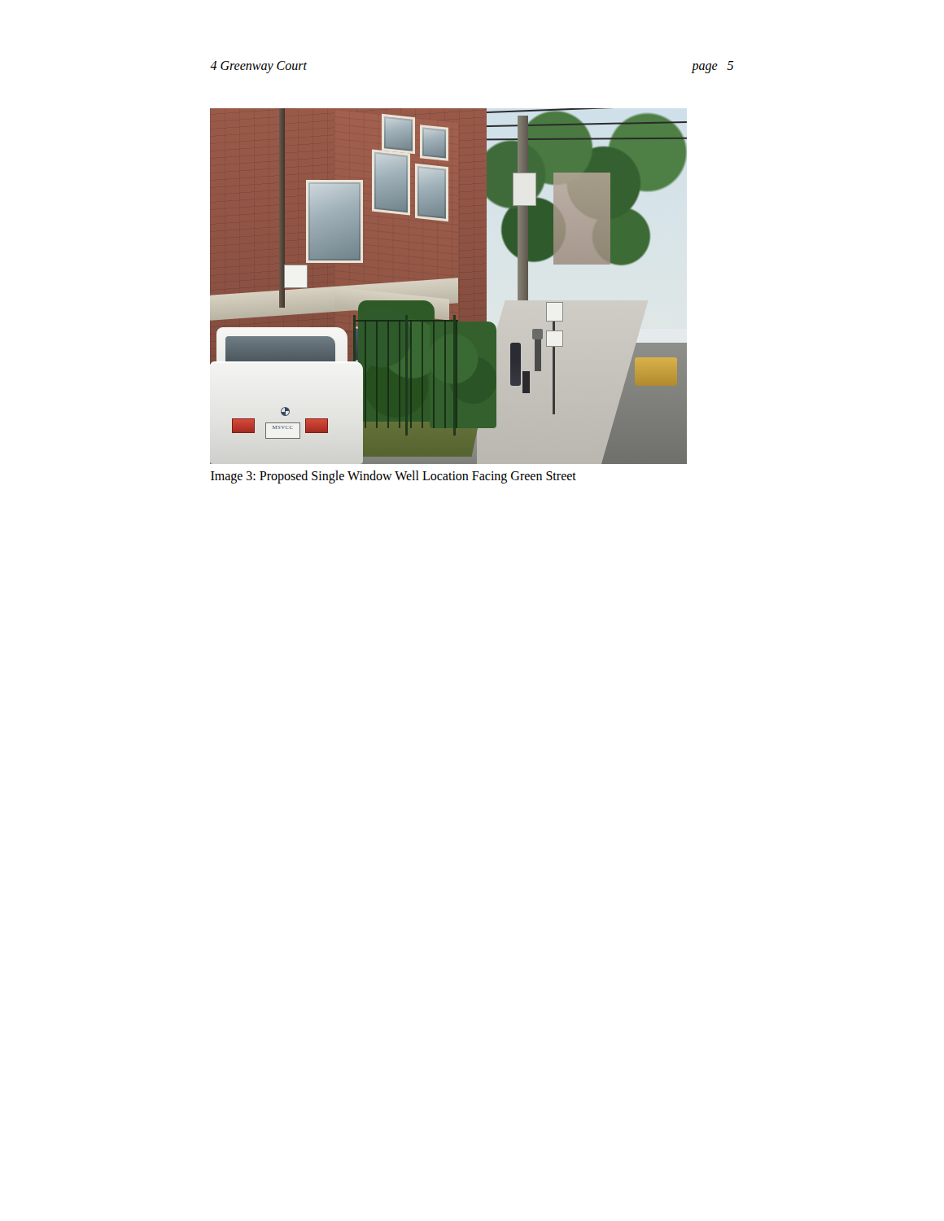4 Greenway Court
page 5
MSVCC
Image 3: Proposed Single Window Well Location Facing Green Street